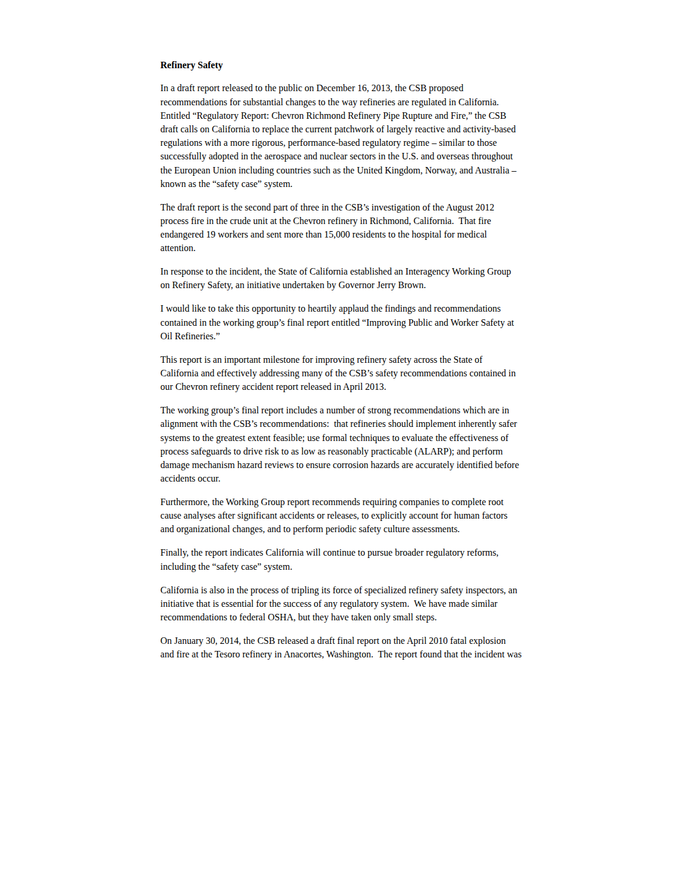Refinery Safety
In a draft report released to the public on December 16, 2013, the CSB proposed recommendations for substantial changes to the way refineries are regulated in California. Entitled “Regulatory Report: Chevron Richmond Refinery Pipe Rupture and Fire,” the CSB draft calls on California to replace the current patchwork of largely reactive and activity-based regulations with a more rigorous, performance-based regulatory regime – similar to those successfully adopted in the aerospace and nuclear sectors in the U.S. and overseas throughout the European Union including countries such as the United Kingdom, Norway, and Australia – known as the “safety case” system.
The draft report is the second part of three in the CSB’s investigation of the August 2012 process fire in the crude unit at the Chevron refinery in Richmond, California. That fire endangered 19 workers and sent more than 15,000 residents to the hospital for medical attention.
In response to the incident, the State of California established an Interagency Working Group on Refinery Safety, an initiative undertaken by Governor Jerry Brown.
I would like to take this opportunity to heartily applaud the findings and recommendations contained in the working group’s final report entitled “Improving Public and Worker Safety at Oil Refineries.”
This report is an important milestone for improving refinery safety across the State of California and effectively addressing many of the CSB’s safety recommendations contained in our Chevron refinery accident report released in April 2013.
The working group’s final report includes a number of strong recommendations which are in alignment with the CSB’s recommendations: that refineries should implement inherently safer systems to the greatest extent feasible; use formal techniques to evaluate the effectiveness of process safeguards to drive risk to as low as reasonably practicable (ALARP); and perform damage mechanism hazard reviews to ensure corrosion hazards are accurately identified before accidents occur.
Furthermore, the Working Group report recommends requiring companies to complete root cause analyses after significant accidents or releases, to explicitly account for human factors and organizational changes, and to perform periodic safety culture assessments.
Finally, the report indicates California will continue to pursue broader regulatory reforms, including the “safety case” system.
California is also in the process of tripling its force of specialized refinery safety inspectors, an initiative that is essential for the success of any regulatory system. We have made similar recommendations to federal OSHA, but they have taken only small steps.
On January 30, 2014, the CSB released a draft final report on the April 2010 fatal explosion and fire at the Tesoro refinery in Anacortes, Washington. The report found that the incident was